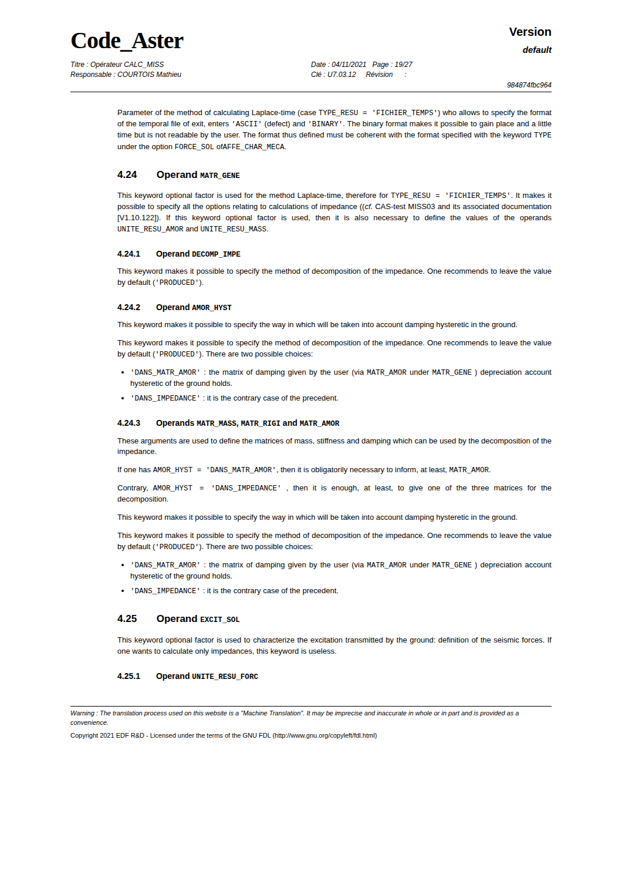Code_Aster
Version
default
Titre : Opérateur CALC_MISS
Responsable : COURTOIS Mathieu
Date : 04/11/2021 Page : 19/27
Clé : U7.03.12 Révision :
984874fbc964
Parameter of the method of calculating Laplace-time (case TYPE_RESU = 'FICHIER_TEMPS') who allows to specify the format of the temporal file of exit, enters 'ASCII' (defect) and 'BINARY'. The binary format makes it possible to gain place and a little time but is not readable by the user. The format thus defined must be coherent with the format specified with the keyword TYPE under the option FORCE_SOL ofAFFE_CHAR_MECA.
4.24 Operand MATR_GENE
This keyword optional factor is used for the method Laplace-time, therefore for TYPE_RESU = 'FICHIER_TEMPS'. It makes it possible to specify all the options relating to calculations of impedance ((cf. CAS-test MISS03 and its associated documentation [V1.10.122]). If this keyword optional factor is used, then it is also necessary to define the values of the operands UNITE_RESU_AMOR and UNITE_RESU_MASS.
4.24.1 Operand DECOMP_IMPE
This keyword makes it possible to specify the method of decomposition of the impedance. One recommends to leave the value by default ('PRODUCED').
4.24.2 Operand AMOR_HYST
This keyword makes it possible to specify the way in which will be taken into account damping hysteretic in the ground.
This keyword makes it possible to specify the method of decomposition of the impedance. One recommends to leave the value by default ('PRODUCED'). There are two possible choices:
'DANS_MATR_AMOR' : the matrix of damping given by the user (via MATR_AMOR under MATR_GENE ) depreciation account hysteretic of the ground holds.
'DANS_IMPEDANCE' : it is the contrary case of the precedent.
4.24.3 Operands MATR_MASS, MATR_RIGI and MATR_AMOR
These arguments are used to define the matrices of mass, stiffness and damping which can be used by the decomposition of the impedance.
If one has AMOR_HYST = 'DANS_MATR_AMOR', then it is obligatorily necessary to inform, at least, MATR_AMOR.
Contrary, AMOR_HYST = 'DANS_IMPEDANCE' , then it is enough, at least, to give one of the three matrices for the decomposition.
This keyword makes it possible to specify the way in which will be taken into account damping hysteretic in the ground.
This keyword makes it possible to specify the method of decomposition of the impedance. One recommends to leave the value by default ('PRODUCED'). There are two possible choices:
'DANS_MATR_AMOR' : the matrix of damping given by the user (via MATR_AMOR under MATR_GENE ) depreciation account hysteretic of the ground holds.
'DANS_IMPEDANCE' : it is the contrary case of the precedent.
4.25 Operand EXCIT_SOL
This keyword optional factor is used to characterize the excitation transmitted by the ground: definition of the seismic forces. If one wants to calculate only impedances, this keyword is useless.
4.25.1 Operand UNITE_RESU_FORC
Warning : The translation process used on this website is a "Machine Translation". It may be imprecise and inaccurate in whole or in part and is provided as a convenience.
Copyright 2021 EDF R&D - Licensed under the terms of the GNU FDL (http://www.gnu.org/copyleft/fdl.html)